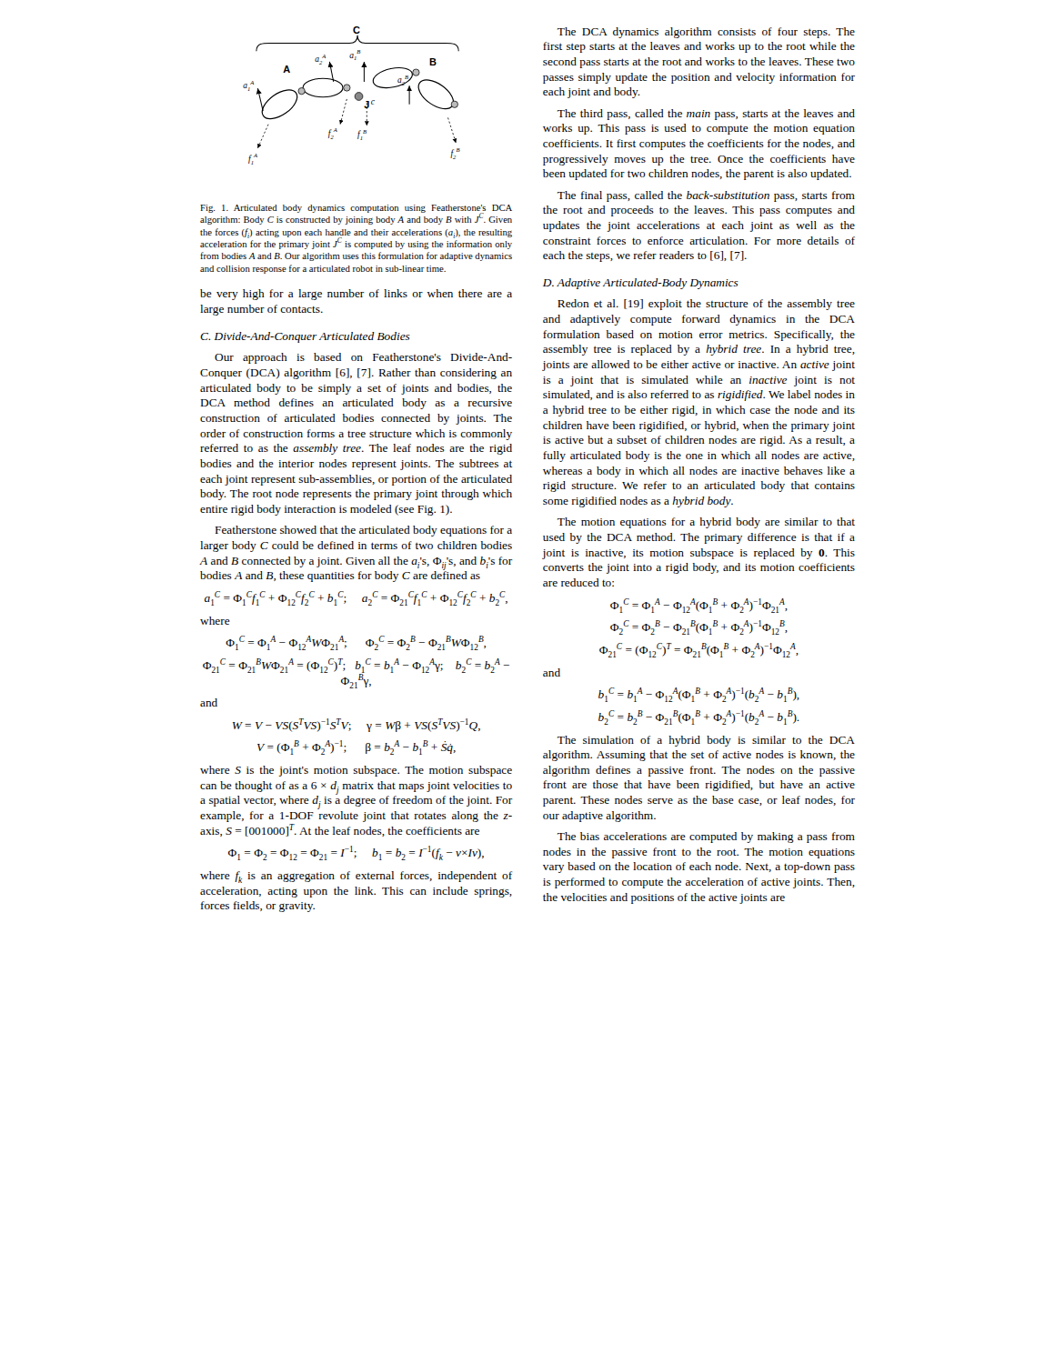C J c A B a1A a2A a1B a2B f1A f2A f1B f2B
Fig. 1. Articulated body dynamics computation using Featherstone's DCA algorithm: Body C is constructed by joining body A and body B with JC. Given the forces (fi) acting upon each handle and their accelerations (ai), the resulting acceleration for the primary joint JC is computed by using the information only from bodies A and B. Our algorithm uses this formulation for adaptive dynamics and collision response for a articulated robot in sub-linear time.
be very high for a large number of links or when there are a large number of contacts.
C. Divide-And-Conquer Articulated Bodies
Our approach is based on Featherstone's Divide-And-Conquer (DCA) algorithm [6], [7]. Rather than considering an articulated body to be simply a set of joints and bodies, the DCA method defines an articulated body as a recursive construction of articulated bodies connected by joints. The order of construction forms a tree structure which is commonly referred to as the assembly tree. The leaf nodes are the rigid bodies and the interior nodes represent joints. The subtrees at each joint represent sub-assemblies, or portion of the articulated body. The root node represents the primary joint through which entire rigid body interaction is modeled (see Fig. 1).
Featherstone showed that the articulated body equations for a larger body C could be defined in terms of two children bodies A and B connected by a joint. Given all the ai's, Φij's, and bi's for bodies A and B, these quantities for body C are defined as
a1C = Φ1Cf1C + Φ12Cf2C + b1C; a2C = Φ21Cf1C + Φ12Cf2C + b2C,
where
Φ1C = Φ1A − Φ12AWΦ21A; Φ2C = Φ2B − Φ21BWΦ12B,
Φ21C = Φ21BWΦ21A = (Φ12C)T; b1C = b1A − Φ12Aγ; b2C = b2A − Φ21Bγ,
and
W = V − VS(STVS)−1STV; γ = Wβ + VS(STVS)−1Q,
V = (Φ1B + Φ2A)−1; β = b2A − b1B + Ṡq̇,
where S is the joint's motion subspace. The motion subspace can be thought of as a 6 × dj matrix that maps joint velocities to a spatial vector, where dj is a degree of freedom of the joint. For example, for a 1-DOF revolute joint that rotates along the z-axis, S = [001000]T. At the leaf nodes, the coefficients are
Φ1 = Φ2 = Φ12 = Φ21 = I−1; b1 = b2 = I−1(fk − v×Iv),
where fk is an aggregation of external forces, independent of acceleration, acting upon the link. This can include springs, forces fields, or gravity.
The DCA dynamics algorithm consists of four steps. The first step starts at the leaves and works up to the root while the second pass starts at the root and works to the leaves. These two passes simply update the position and velocity information for each joint and body.
The third pass, called the main pass, starts at the leaves and works up. This pass is used to compute the motion equation coefficients. It first computes the coefficients for the nodes, and progressively moves up the tree. Once the coefficients have been updated for two children nodes, the parent is also updated.
The final pass, called the back-substitution pass, starts from the root and proceeds to the leaves. This pass computes and updates the joint accelerations at each joint as well as the constraint forces to enforce articulation. For more details of each the steps, we refer readers to [6], [7].
D. Adaptive Articulated-Body Dynamics
Redon et al. [19] exploit the structure of the assembly tree and adaptively compute forward dynamics in the DCA formulation based on motion error metrics. Specifically, the assembly tree is replaced by a hybrid tree. In a hybrid tree, joints are allowed to be either active or inactive. An active joint is a joint that is simulated while an inactive joint is not simulated, and is also referred to as rigidified. We label nodes in a hybrid tree to be either rigid, in which case the node and its children have been rigidified, or hybrid, when the primary joint is active but a subset of children nodes are rigid. As a result, a fully articulated body is the one in which all nodes are active, whereas a body in which all nodes are inactive behaves like a rigid structure. We refer to an articulated body that contains some rigidified nodes as a hybrid body.
The motion equations for a hybrid body are similar to that used by the DCA method. The primary difference is that if a joint is inactive, its motion subspace is replaced by 0. This converts the joint into a rigid body, and its motion coefficients are reduced to:
Φ1C = Φ1A − Φ12A(Φ1B + Φ2A)−1Φ21A,
Φ2C = Φ2B − Φ21B(Φ1B + Φ2A)−1Φ12B,
Φ21C = (Φ12C)T = Φ21B(Φ1B + Φ2A)−1Φ12A,
and
b1C = b1A − Φ12A(Φ1B + Φ2A)−1(b2A − b1B),
b2C = b2B − Φ21B(Φ1B + Φ2A)−1(b2A − b1B).
The simulation of a hybrid body is similar to the DCA algorithm. Assuming that the set of active nodes is known, the algorithm defines a passive front. The nodes on the passive front are those that have been rigidified, but have an active parent. These nodes serve as the base case, or leaf nodes, for our adaptive algorithm.
The bias accelerations are computed by making a pass from nodes in the passive front to the root. The motion equations vary based on the location of each node. Next, a top-down pass is performed to compute the acceleration of active joints. Then, the velocities and positions of the active joints are